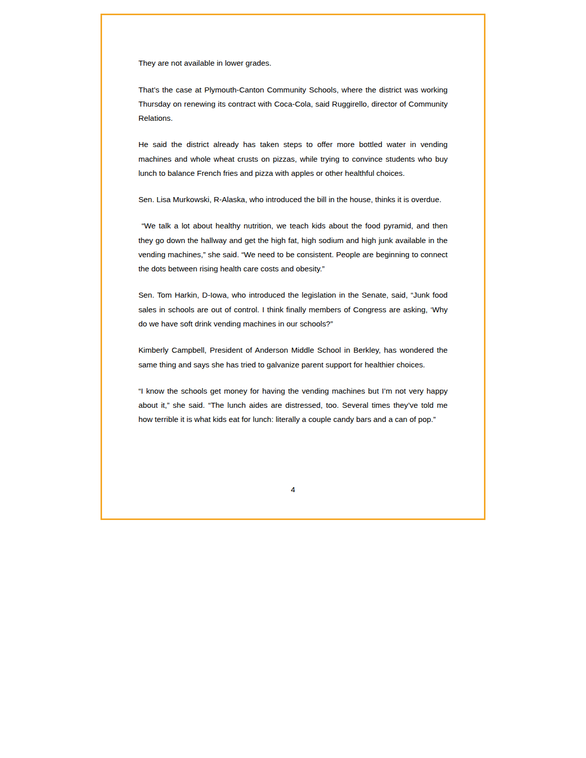They are not available in lower grades.
That’s the case at Plymouth-Canton Community Schools, where the district was working Thursday on renewing its contract with Coca-Cola, said Ruggirello, director of Community Relations.
He said the district already has taken steps to offer more bottled water in vending machines and whole wheat crusts on pizzas, while trying to convince students who buy lunch to balance French fries and pizza with apples or other healthful choices.
Sen. Lisa Murkowski, R-Alaska, who introduced the bill in the house, thinks it is overdue.
“We talk a lot about healthy nutrition, we teach kids about the food pyramid, and then they go down the hallway and get the high fat, high sodium and high junk available in the vending machines,” she said. “We need to be consistent. People are beginning to connect the dots between rising health care costs and obesity.”
Sen. Tom Harkin, D-Iowa, who introduced the legislation in the Senate, said, “Junk food sales in schools are out of control. I think finally members of Congress are asking, ‘Why do we have soft drink vending machines in our schools?”
Kimberly Campbell, President of Anderson Middle School in Berkley, has wondered the same thing and says she has tried to galvanize parent support for healthier choices.
“I know the schools get money for having the vending machines but I’m not very happy about it,” she said. “The lunch aides are distressed, too. Several times they’ve told me how terrible it is what kids eat for lunch: literally a couple candy bars and a can of pop.”
4